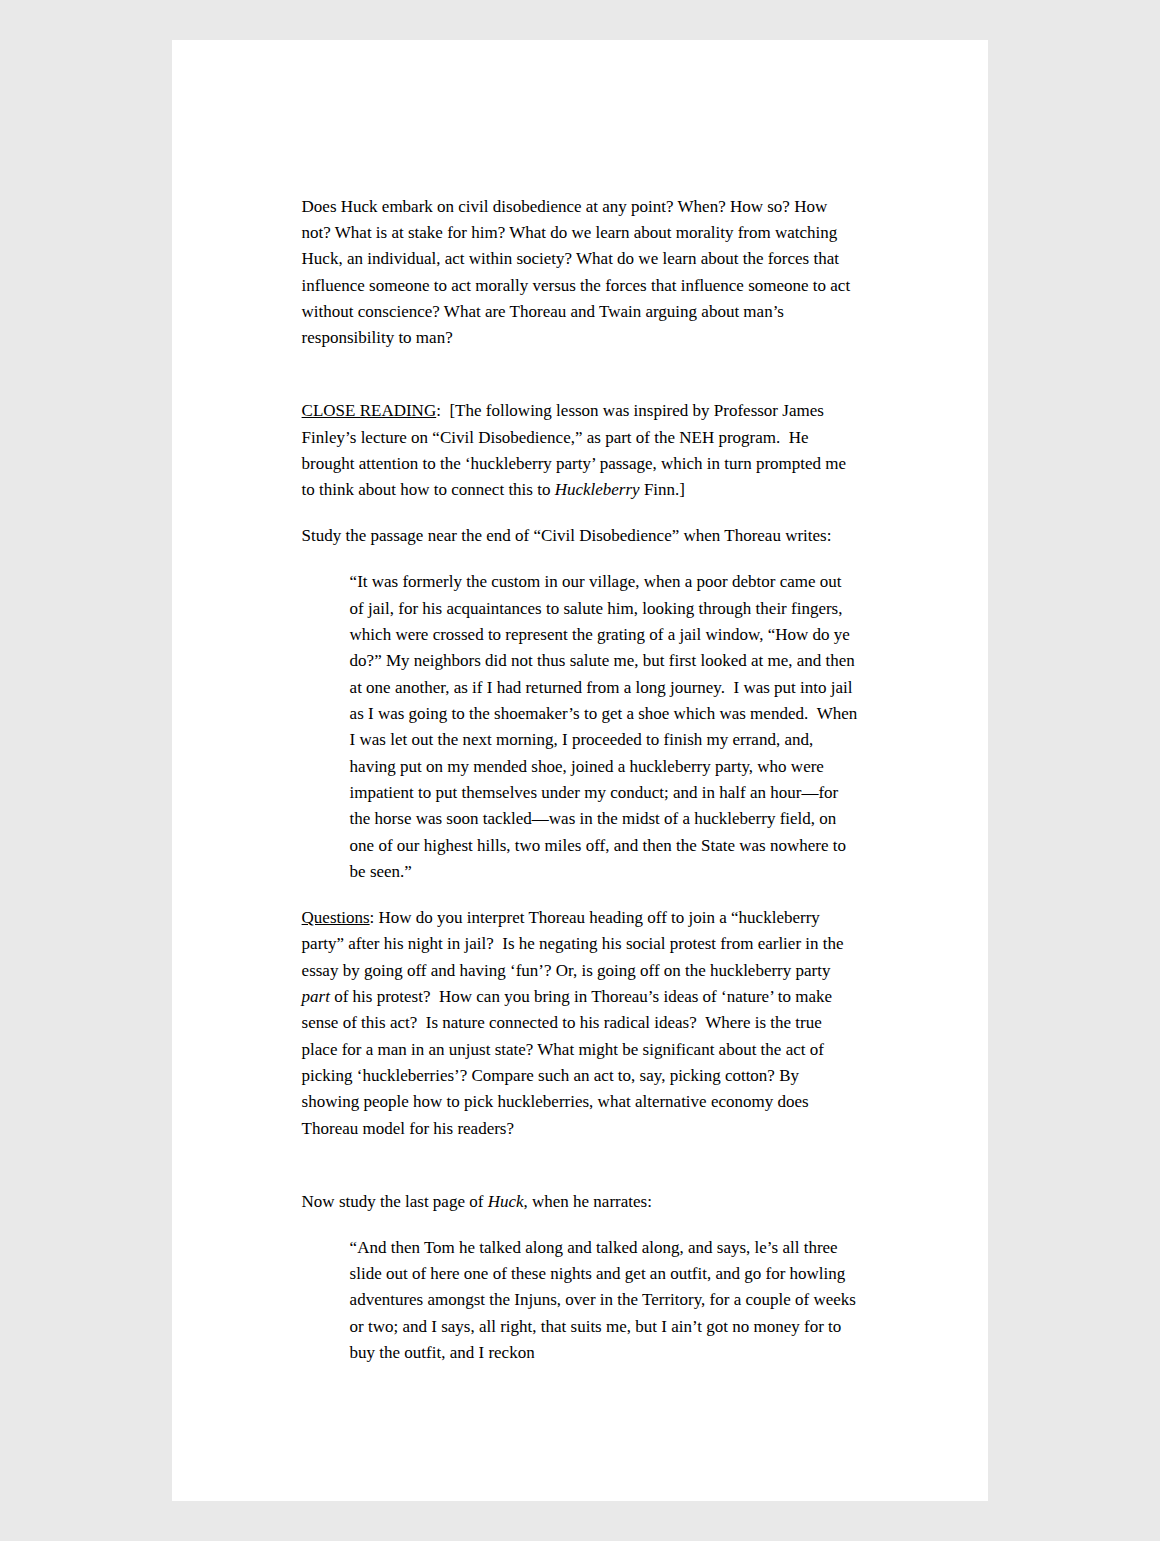Does Huck embark on civil disobedience at any point? When? How so? How not? What is at stake for him? What do we learn about morality from watching Huck, an individual, act within society? What do we learn about the forces that influence someone to act morally versus the forces that influence someone to act without conscience? What are Thoreau and Twain arguing about man’s responsibility to man?
CLOSE READING: [The following lesson was inspired by Professor James Finley’s lecture on “Civil Disobedience,” as part of the NEH program. He brought attention to the ‘huckleberry party’ passage, which in turn prompted me to think about how to connect this to Huckleberry Finn.]
Study the passage near the end of “Civil Disobedience” when Thoreau writes:
“It was formerly the custom in our village, when a poor debtor came out of jail, for his acquaintances to salute him, looking through their fingers, which were crossed to represent the grating of a jail window, “How do ye do?” My neighbors did not thus salute me, but first looked at me, and then at one another, as if I had returned from a long journey. I was put into jail as I was going to the shoemaker’s to get a shoe which was mended. When I was let out the next morning, I proceeded to finish my errand, and, having put on my mended shoe, joined a huckleberry party, who were impatient to put themselves under my conduct; and in half an hour—for the horse was soon tackled—was in the midst of a huckleberry field, on one of our highest hills, two miles off, and then the State was nowhere to be seen.”
Questions: How do you interpret Thoreau heading off to join a “huckleberry party” after his night in jail? Is he negating his social protest from earlier in the essay by going off and having ‘fun’? Or, is going off on the huckleberry party part of his protest? How can you bring in Thoreau’s ideas of ‘nature’ to make sense of this act? Is nature connected to his radical ideas? Where is the true place for a man in an unjust state? What might be significant about the act of picking ‘huckleberries’? Compare such an act to, say, picking cotton? By showing people how to pick huckleberries, what alternative economy does Thoreau model for his readers?
Now study the last page of Huck, when he narrates:
“And then Tom he talked along and talked along, and says, le’s all three slide out of here one of these nights and get an outfit, and go for howling adventures amongst the Injuns, over in the Territory, for a couple of weeks or two; and I says, all right, that suits me, but I ain’t got no money for to buy the outfit, and I reckon